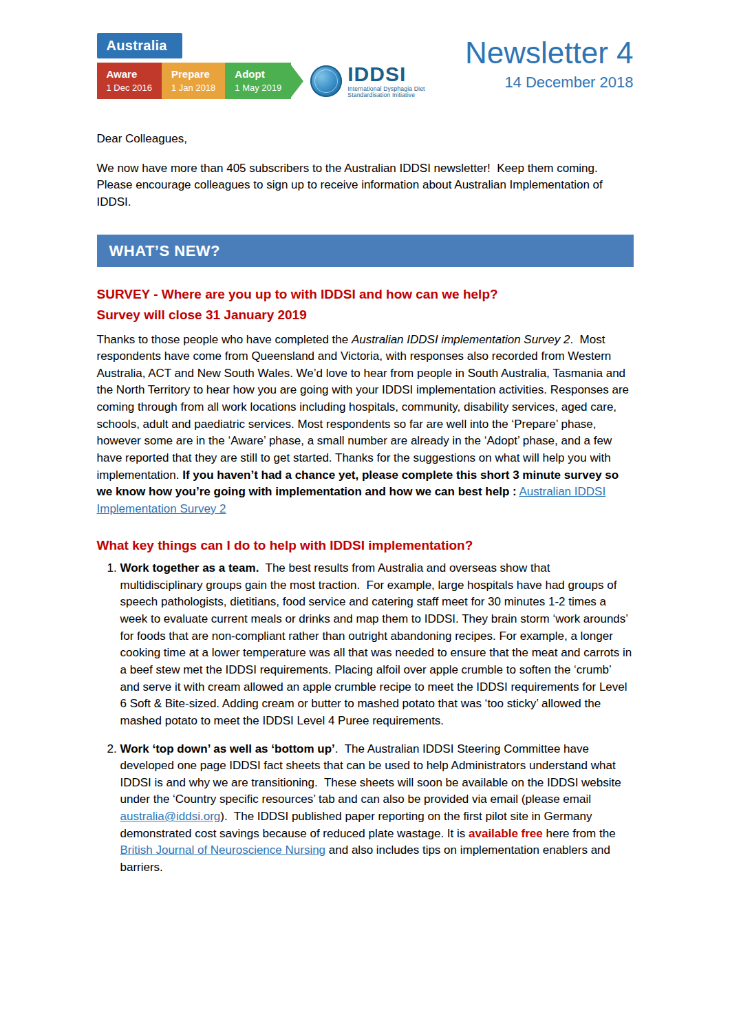Australia
Aware1 Dec 2016
Prepare1 Jan 2018
Adopt1 May 2019
IDDSI International Dysphagia Diet Standardisation Initiative
Newsletter 4
14 December 2018
Dear Colleagues,
We now have more than 405 subscribers to the Australian IDDSI newsletter! Keep them coming. Please encourage colleagues to sign up to receive information about Australian Implementation of IDDSI.
WHAT’S NEW?
SURVEY - Where are you up to with IDDSI and how can we help?
Survey will close 31 January 2019
Thanks to those people who have completed the Australian IDDSI implementation Survey 2. Most respondents have come from Queensland and Victoria, with responses also recorded from Western Australia, ACT and New South Wales. We’d love to hear from people in South Australia, Tasmania and the North Territory to hear how you are going with your IDDSI implementation activities. Responses are coming through from all work locations including hospitals, community, disability services, aged care, schools, adult and paediatric services. Most respondents so far are well into the ‘Prepare’ phase, however some are in the ‘Aware’ phase, a small number are already in the ‘Adopt’ phase, and a few have reported that they are still to get started. Thanks for the suggestions on what will help you with implementation. If you haven’t had a chance yet, please complete this short 3 minute survey so we know how you’re going with implementation and how we can best help : Australian IDDSI Implementation Survey 2
What key things can I do to help with IDDSI implementation?
Work together as a team. The best results from Australia and overseas show that multidisciplinary groups gain the most traction. For example, large hospitals have had groups of speech pathologists, dietitians, food service and catering staff meet for 30 minutes 1-2 times a week to evaluate current meals or drinks and map them to IDDSI. They brain storm ‘work arounds’ for foods that are non-compliant rather than outright abandoning recipes. For example, a longer cooking time at a lower temperature was all that was needed to ensure that the meat and carrots in a beef stew met the IDDSI requirements. Placing alfoil over apple crumble to soften the ‘crumb’ and serve it with cream allowed an apple crumble recipe to meet the IDDSI requirements for Level 6 Soft & Bite-sized. Adding cream or butter to mashed potato that was ‘too sticky’ allowed the mashed potato to meet the IDDSI Level 4 Puree requirements.
Work ‘top down’ as well as ‘bottom up’. The Australian IDDSI Steering Committee have developed one page IDDSI fact sheets that can be used to help Administrators understand what IDDSI is and why we are transitioning. These sheets will soon be available on the IDDSI website under the ‘Country specific resources’ tab and can also be provided via email (please email australia@iddsi.org). The IDDSI published paper reporting on the first pilot site in Germany demonstrated cost savings because of reduced plate wastage. It is available free here from the British Journal of Neuroscience Nursing and also includes tips on implementation enablers and barriers.